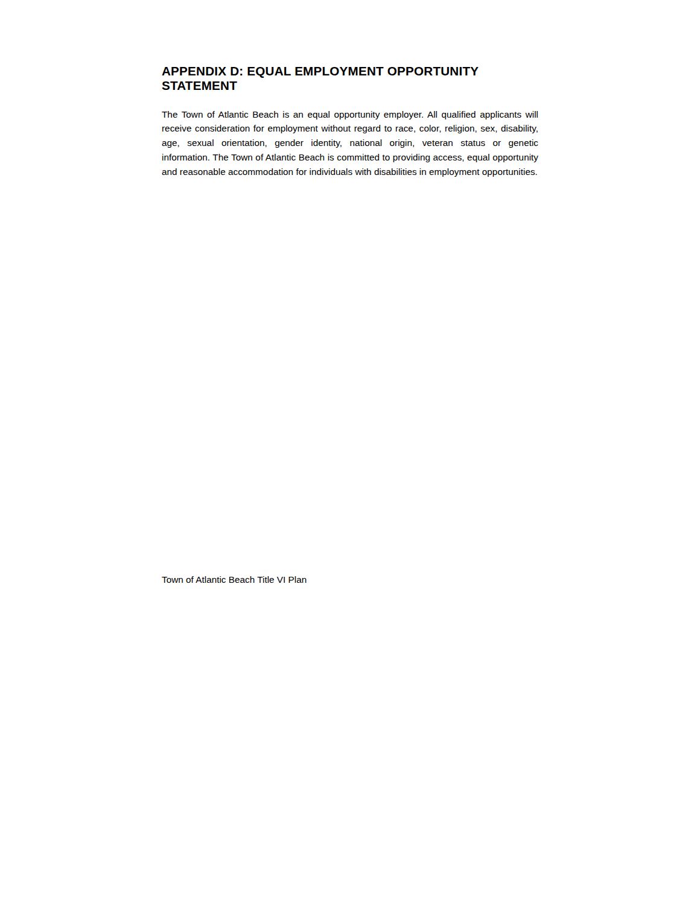APPENDIX D: EQUAL EMPLOYMENT OPPORTUNITY STATEMENT
The Town of Atlantic Beach is an equal opportunity employer. All qualified applicants will receive consideration for employment without regard to race, color, religion, sex, disability, age, sexual orientation, gender identity, national origin, veteran status or genetic information. The Town of Atlantic Beach is committed to providing access, equal opportunity and reasonable accommodation for individuals with disabilities in employment opportunities.
Town of Atlantic Beach Title VI Plan